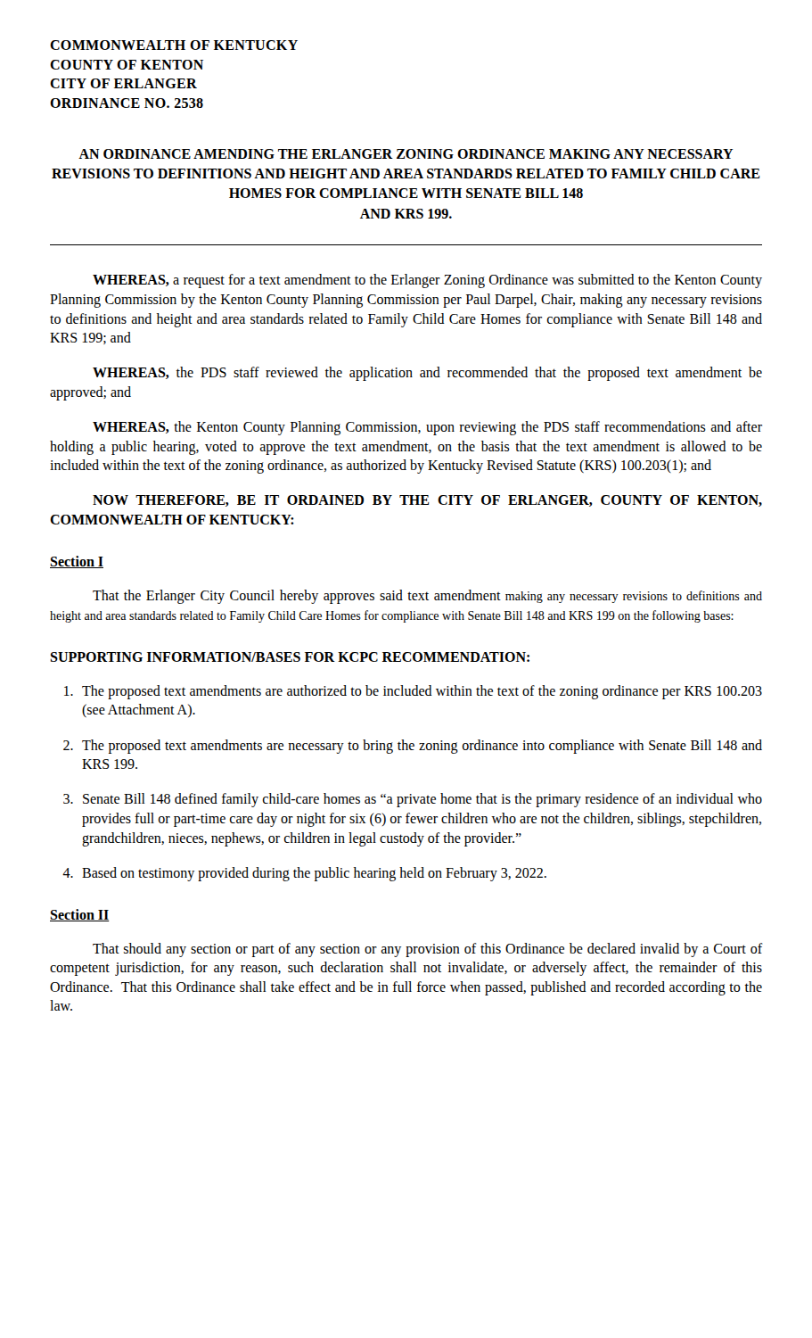Commonwealth of Kentucky
County of Kenton
City of Erlanger
Ordinance No. 2538
An Ordinance Amending the Erlanger Zoning Ordinance Making Any Necessary Revisions to Definitions and Height and Area Standards Related to Family Child Care Homes for Compliance with Senate Bill 148
and KRS 199.
WHEREAS, a request for a text amendment to the Erlanger Zoning Ordinance was submitted to the Kenton County Planning Commission by the Kenton County Planning Commission per Paul Darpel, Chair, making any necessary revisions to definitions and height and area standards related to Family Child Care Homes for compliance with Senate Bill 148 and KRS 199; and
WHEREAS, the PDS staff reviewed the application and recommended that the proposed text amendment be approved; and
WHEREAS, the Kenton County Planning Commission, upon reviewing the PDS staff recommendations and after holding a public hearing, voted to approve the text amendment, on the basis that the text amendment is allowed to be included within the text of the zoning ordinance, as authorized by Kentucky Revised Statute (KRS) 100.203(1); and
NOW THEREFORE, BE IT ORDAINED BY THE CITY OF ERLANGER, COUNTY OF KENTON, COMMONWEALTH OF KENTUCKY:
Section I
That the Erlanger City Council hereby approves said text amendment making any necessary revisions to definitions and height and area standards related to Family Child Care Homes for compliance with Senate Bill 148 and KRS 199 on the following bases:
Supporting Information/Bases for KCPC Recommendation:
The proposed text amendments are authorized to be included within the text of the zoning ordinance per KRS 100.203 (see Attachment A).
The proposed text amendments are necessary to bring the zoning ordinance into compliance with Senate Bill 148 and KRS 199.
Senate Bill 148 defined family child-care homes as “a private home that is the primary residence of an individual who provides full or part-time care day or night for six (6) or fewer children who are not the children, siblings, stepchildren, grandchildren, nieces, nephews, or children in legal custody of the provider.”
Based on testimony provided during the public hearing held on February 3, 2022.
Section II
That should any section or part of any section or any provision of this Ordinance be declared invalid by a Court of competent jurisdiction, for any reason, such declaration shall not invalidate, or adversely affect, the remainder of this Ordinance. That this Ordinance shall take effect and be in full force when passed, published and recorded according to the law.